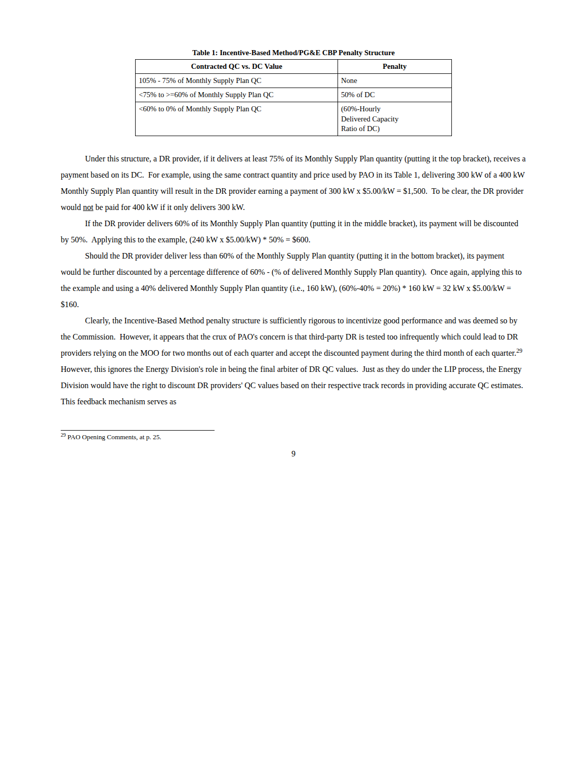Table 1: Incentive-Based Method/PG&E CBP Penalty Structure
| Contracted QC vs. DC Value | Penalty |
| --- | --- |
| 105% - 75% of Monthly Supply Plan QC | None |
| <75% to >=60% of Monthly Supply Plan QC | 50% of DC |
| <60% to 0% of Monthly Supply Plan QC | (60%-Hourly Delivered Capacity Ratio of DC) |
Under this structure, a DR provider, if it delivers at least 75% of its Monthly Supply Plan quantity (putting it the top bracket), receives a payment based on its DC. For example, using the same contract quantity and price used by PAO in its Table 1, delivering 300 kW of a 400 kW Monthly Supply Plan quantity will result in the DR provider earning a payment of 300 kW x $5.00/kW = $1,500. To be clear, the DR provider would not be paid for 400 kW if it only delivers 300 kW.
If the DR provider delivers 60% of its Monthly Supply Plan quantity (putting it in the middle bracket), its payment will be discounted by 50%. Applying this to the example, (240 kW x $5.00/kW) * 50% = $600.
Should the DR provider deliver less than 60% of the Monthly Supply Plan quantity (putting it in the bottom bracket), its payment would be further discounted by a percentage difference of 60% - (% of delivered Monthly Supply Plan quantity). Once again, applying this to the example and using a 40% delivered Monthly Supply Plan quantity (i.e., 160 kW), (60%-40% = 20%) * 160 kW = 32 kW x $5.00/kW = $160.
Clearly, the Incentive-Based Method penalty structure is sufficiently rigorous to incentivize good performance and was deemed so by the Commission. However, it appears that the crux of PAO's concern is that third-party DR is tested too infrequently which could lead to DR providers relying on the MOO for two months out of each quarter and accept the discounted payment during the third month of each quarter.29 However, this ignores the Energy Division's role in being the final arbiter of DR QC values. Just as they do under the LIP process, the Energy Division would have the right to discount DR providers' QC values based on their respective track records in providing accurate QC estimates. This feedback mechanism serves as
29 PAO Opening Comments, at p. 25.
9